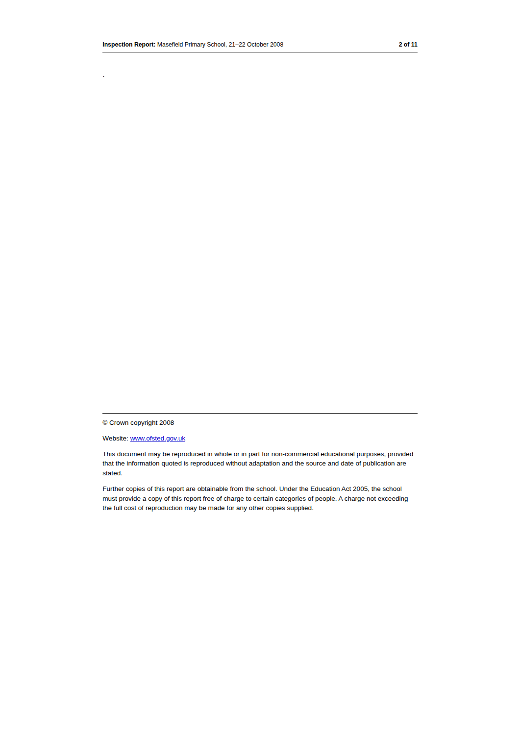Inspection Report: Masefield Primary School, 21–22 October 2008
2 of 11
.
© Crown copyright 2008
Website: www.ofsted.gov.uk
This document may be reproduced in whole or in part for non-commercial educational purposes, provided that the information quoted is reproduced without adaptation and the source and date of publication are stated.
Further copies of this report are obtainable from the school. Under the Education Act 2005, the school must provide a copy of this report free of charge to certain categories of people. A charge not exceeding the full cost of reproduction may be made for any other copies supplied.